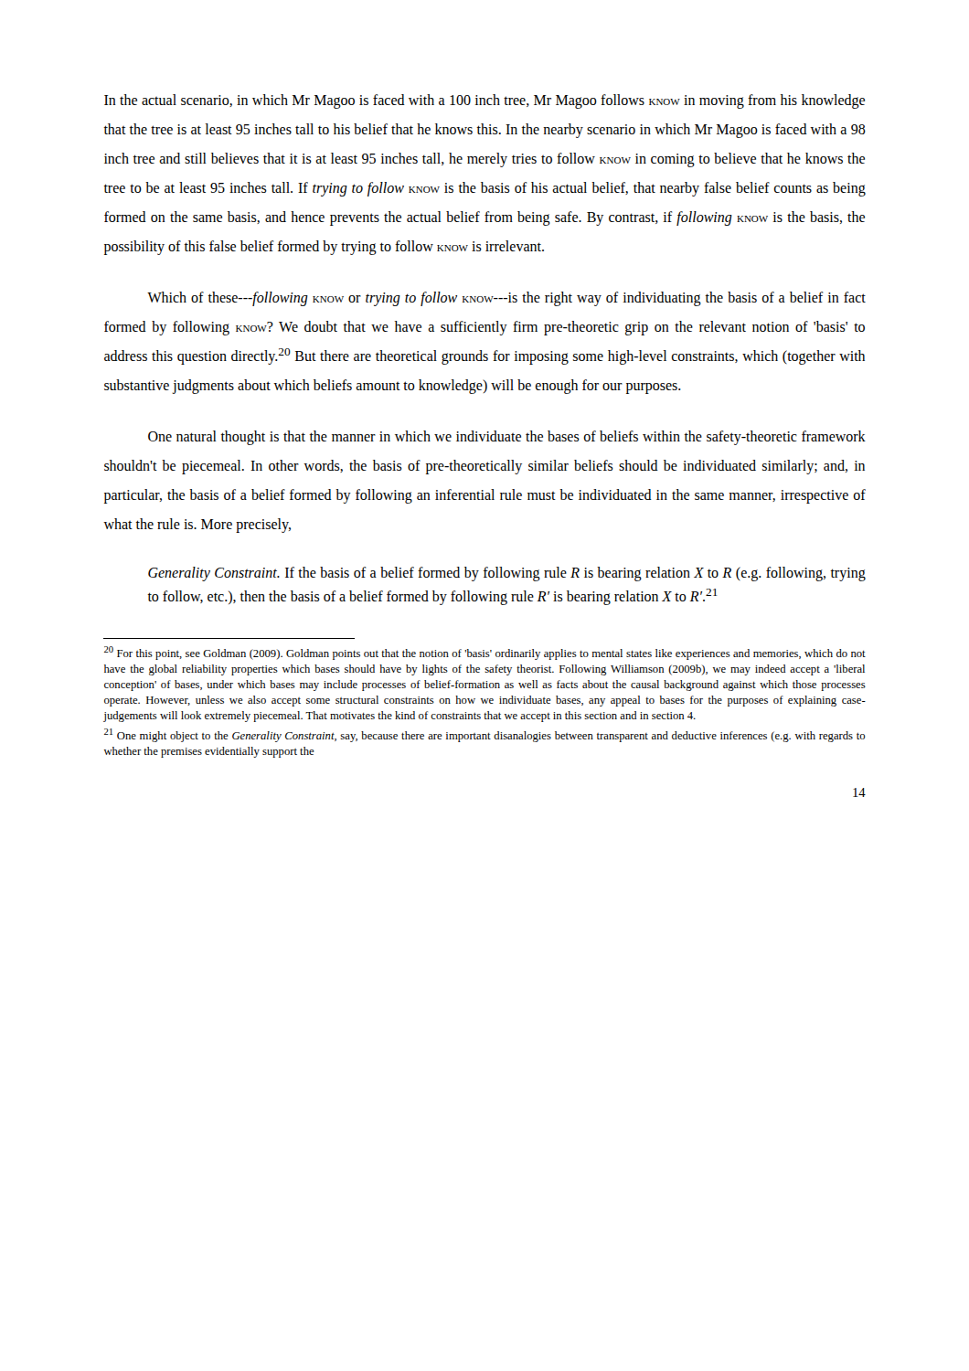In the actual scenario, in which Mr Magoo is faced with a 100 inch tree, Mr Magoo follows know in moving from his knowledge that the tree is at least 95 inches tall to his belief that he knows this. In the nearby scenario in which Mr Magoo is faced with a 98 inch tree and still believes that it is at least 95 inches tall, he merely tries to follow know in coming to believe that he knows the tree to be at least 95 inches tall. If trying to follow know is the basis of his actual belief, that nearby false belief counts as being formed on the same basis, and hence prevents the actual belief from being safe. By contrast, if following know is the basis, the possibility of this false belief formed by trying to follow know is irrelevant.
Which of these---following know or trying to follow know---is the right way of individuating the basis of a belief in fact formed by following know? We doubt that we have a sufficiently firm pre-theoretic grip on the relevant notion of 'basis' to address this question directly.20 But there are theoretical grounds for imposing some high-level constraints, which (together with substantive judgments about which beliefs amount to knowledge) will be enough for our purposes.
One natural thought is that the manner in which we individuate the bases of beliefs within the safety-theoretic framework shouldn't be piecemeal. In other words, the basis of pre-theoretically similar beliefs should be individuated similarly; and, in particular, the basis of a belief formed by following an inferential rule must be individuated in the same manner, irrespective of what the rule is. More precisely,
Generality Constraint. If the basis of a belief formed by following rule R is bearing relation X to R (e.g. following, trying to follow, etc.), then the basis of a belief formed by following rule R′ is bearing relation X to R′.21
20 For this point, see Goldman (2009). Goldman points out that the notion of 'basis' ordinarily applies to mental states like experiences and memories, which do not have the global reliability properties which bases should have by lights of the safety theorist. Following Williamson (2009b), we may indeed accept a 'liberal conception' of bases, under which bases may include processes of belief-formation as well as facts about the causal background against which those processes operate. However, unless we also accept some structural constraints on how we individuate bases, any appeal to bases for the purposes of explaining case-judgements will look extremely piecemeal. That motivates the kind of constraints that we accept in this section and in section 4.
21 One might object to the Generality Constraint, say, because there are important disanalogies between transparent and deductive inferences (e.g. with regards to whether the premises evidentially support the
14